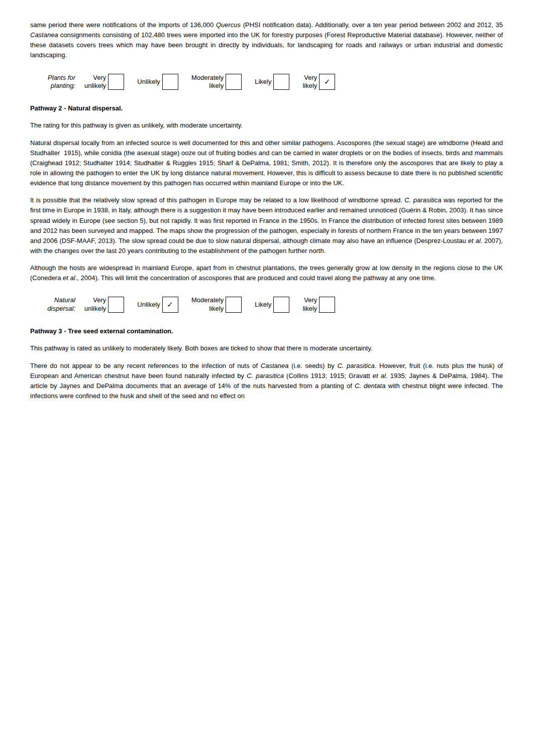same period there were notifications of the imports of 136,000 Quercus (PHSI notification data). Additionally, over a ten year period between 2002 and 2012, 35 Castanea consignments consisting of 102,480 trees were imported into the UK for forestry purposes (Forest Reproductive Material database). However, neither of these datasets covers trees which may have been brought in directly by individuals, for landscaping for roads and railways or urban industrial and domestic landscaping.
Plants for
planting:
Very
unlikely
Unlikely
Moderately
likely
Likely
Very
likely
Pathway 2 - Natural dispersal.
The rating for this pathway is given as unlikely, with moderate uncertainty.
Natural dispersal locally from an infected source is well documented for this and other similar pathogens. Ascospores (the sexual stage) are windborne (Heald and Studhalter 1915), while conidia (the asexual stage) ooze out of fruiting bodies and can be carried in water droplets or on the bodies of insects, birds and mammals (Craighead 1912; Studhalter 1914; Studhalter & Ruggles 1915; Sharf & DePalma, 1981; Smith, 2012). It is therefore only the ascospores that are likely to play a role in allowing the pathogen to enter the UK by long distance natural movement. However, this is difficult to assess because to date there is no published scientific evidence that long distance movement by this pathogen has occurred within mainland Europe or into the UK.
It is possible that the relatively slow spread of this pathogen in Europe may be related to a low likelihood of windborne spread. C. parasitica was reported for the first time in Europe in 1938, in Italy, although there is a suggestion it may have been introduced earlier and remained unnoticed (Guérin & Robin, 2003). It has since spread widely in Europe (see section 5), but not rapidly. It was first reported in France in the 1950s. In France the distribution of infected forest sites between 1989 and 2012 has been surveyed and mapped. The maps show the progression of the pathogen, especially in forests of northern France in the ten years between 1997 and 2006 (DSF-MAAF, 2013). The slow spread could be due to slow natural dispersal, although climate may also have an influence (Desprez-Loustau et al. 2007), with the changes over the last 20 years contributing to the establishment of the pathogen further north.
Although the hosts are widespread in mainland Europe, apart from in chestnut plantations, the trees generally grow at low density in the regions close to the UK (Conedera et al., 2004). This will limit the concentration of ascospores that are produced and could travel along the pathway at any one time.
Natural
dispersal:
Very
unlikely
Unlikely
Moderately
likely
Likely
Very
likely
Pathway 3 - Tree seed external contamination.
This pathway is rated as unlikely to moderately likely. Both boxes are ticked to show that there is moderate uncertainty.
There do not appear to be any recent references to the infection of nuts of Castanea (i.e. seeds) by C. parasitica. However, fruit (i.e. nuts plus the husk) of European and American chestnut have been found naturally infected by C. parasitica (Collins 1913; 1915; Gravatt et al. 1935; Jaynes & DePalma, 1984). The article by Jaynes and DePalma documents that an average of 14% of the nuts harvested from a planting of C. dentata with chestnut blight were infected. The infections were confined to the husk and shell of the seed and no effect on